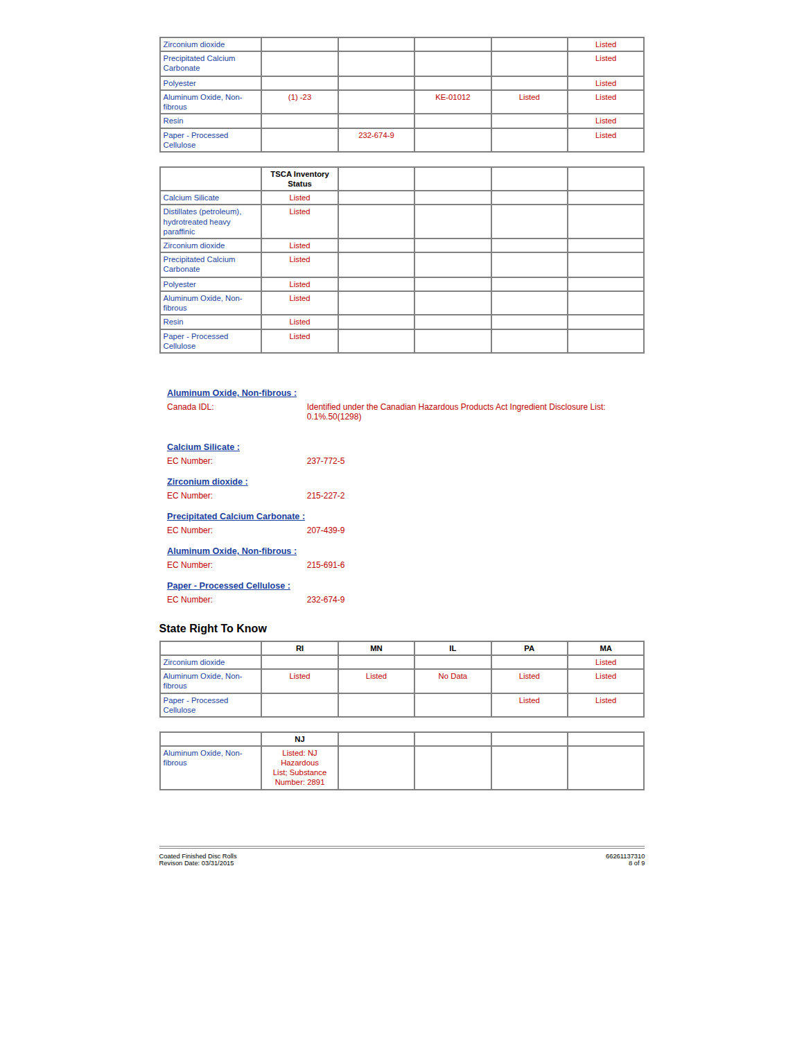| Zirconium dioxide | | | | | Listed |
| Precipitated Calcium Carbonate | | | | | Listed |
| Polyester | | | | | Listed |
| Aluminum Oxide, Non-fibrous | (1) -23 | | KE-01012 | Listed | Listed |
| Resin | | | | | Listed |
| Paper - Processed Cellulose | | 232-674-9 | | | Listed |
| | TSCA Inventory Status | | | | |
| --- | --- | --- | --- | --- | --- |
| Calcium Silicate | Listed | | | | |
| Distillates (petroleum), hydrotreated heavy paraffinic | Listed | | | | |
| Zirconium dioxide | Listed | | | | |
| Precipitated Calcium Carbonate | Listed | | | | |
| Polyester | Listed | | | | |
| Aluminum Oxide, Non-fibrous | Listed | | | | |
| Resin | Listed | | | | |
| Paper - Processed Cellulose | Listed | | | | |
Aluminum Oxide, Non-fibrous :
Canada IDL:
Identified under the Canadian Hazardous Products Act Ingredient Disclosure List: 0.1%.50(1298)
Calcium Silicate :
EC Number:
237-772-5
Zirconium dioxide :
EC Number:
215-227-2
Precipitated Calcium Carbonate :
EC Number:
207-439-9
Aluminum Oxide, Non-fibrous :
EC Number:
215-691-6
Paper - Processed Cellulose :
EC Number:
232-674-9
State Right To Know
| | RI | MN | IL | PA | MA |
| --- | --- | --- | --- | --- | --- |
| Zirconium dioxide | | | | | Listed |
| Aluminum Oxide, Non-fibrous | Listed | Listed | No Data | Listed | Listed |
| Paper - Processed Cellulose | | | | Listed | Listed |
| | NJ | | | | |
| --- | --- | --- | --- | --- | --- |
| Aluminum Oxide, Non-fibrous | Listed: NJ Hazardous List; Substance Number: 2891 | | | | |
Coated Finished Disc Rolls
Revison Date: 03/31/2015
66261137310
8 of 9